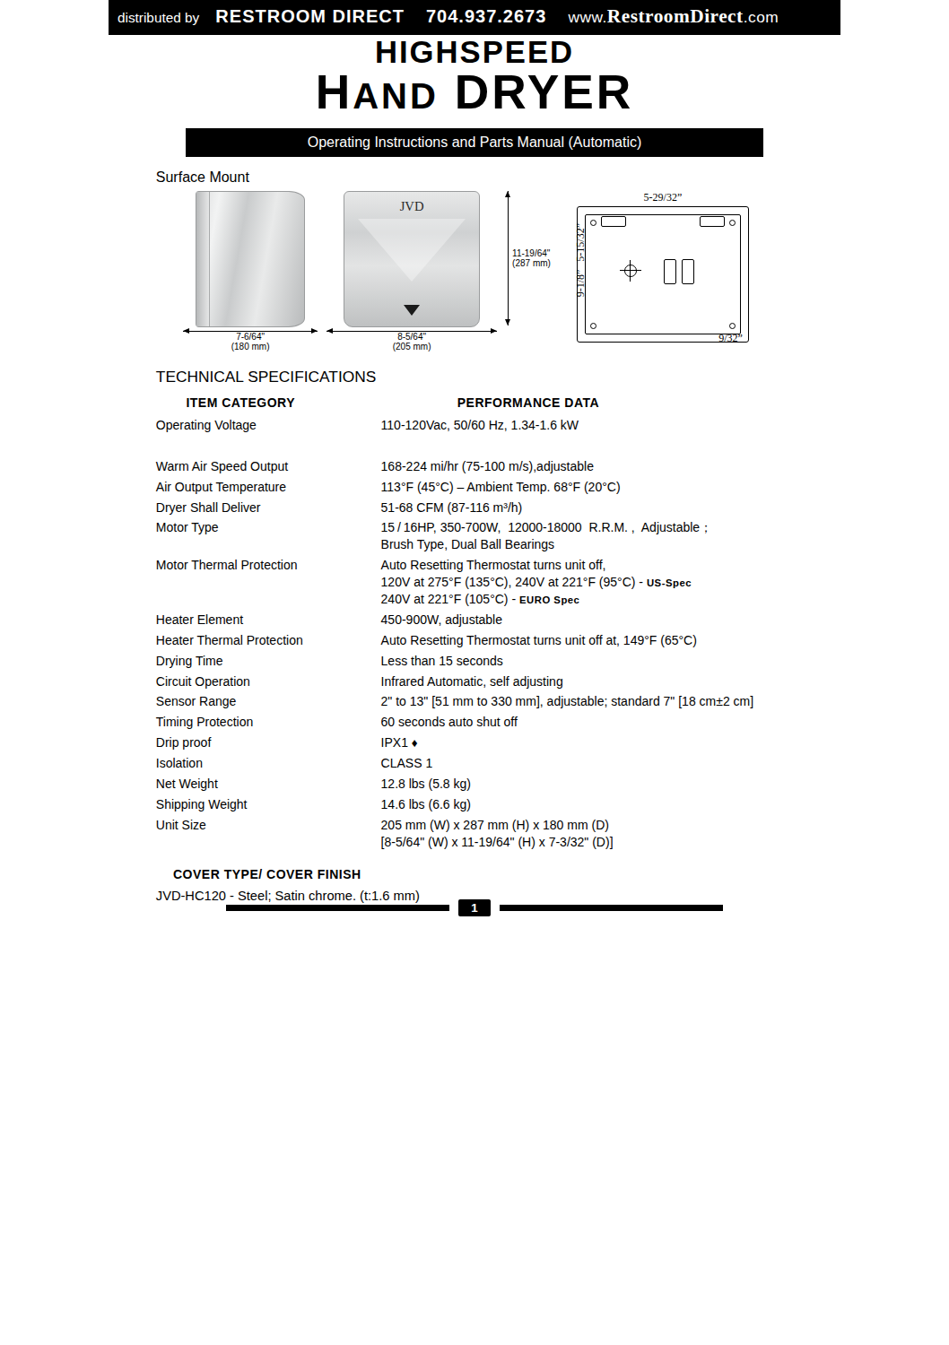distributed by RESTROOM DIRECT 704.937.2673 www.RestroomDirect.com
HIGHSPEED
HAND DRYER
Operating Instructions and Parts Manual (Automatic)
Surface Mount
7-6/64"
(180 mm)
JVD
8-5/64"
(205 mm)
11-19/64"
(287 mm)
5-29/32”
9-1/8” 5-15/32”
9/32”
TECHNICAL SPECIFICATIONS
ITEM CATEGORY
PERFORMANCE DATA
| Operating Voltage | 110-120Vac, 50/60 Hz, 1.34-1.6 kW |
| Warm Air Speed Output | 168-224 mi/hr (75-100 m/s),adjustable |
| Air Output Temperature | 113°F (45°C) – Ambient Temp. 68°F (20°C) |
| Dryer Shall Deliver | 51-68 CFM (87-116 m³/h) |
| Motor Type | 15 / 16HP, 350-700W, 12000-18000 R.R.M. , Adjustable； Brush Type, Dual Ball Bearings |
| Motor Thermal Protection | Auto Resetting Thermostat turns unit off, 120V at 275°F (135°C), 240V at 221°F (95°C) - US-Spec 240V at 221°F (105°C) - EURO Spec |
| Heater Element | 450-900W, adjustable |
| Heater Thermal Protection | Auto Resetting Thermostat turns unit off at, 149°F (65°C) |
| Drying Time | Less than 15 seconds |
| Circuit Operation | Infrared Automatic, self adjusting |
| Sensor Range | 2" to 13" [51 mm to 330 mm], adjustable; standard 7" [18 cm±2 cm] |
| Timing Protection | 60 seconds auto shut off |
| Drip proof | IPX1 ♦ |
| Isolation | CLASS 1 |
| Net Weight | 12.8 lbs (5.8 kg) |
| Shipping Weight | 14.6 lbs (6.6 kg) |
| Unit Size | 205 mm (W) x 287 mm (H) x 180 mm (D) [8-5/64" (W) x 11-19/64" (H) x 7-3/32" (D)] |
COVER TYPE/ COVER FINISH
JVD-HC120 - Steel; Satin chrome. (t:1.6 mm)
1